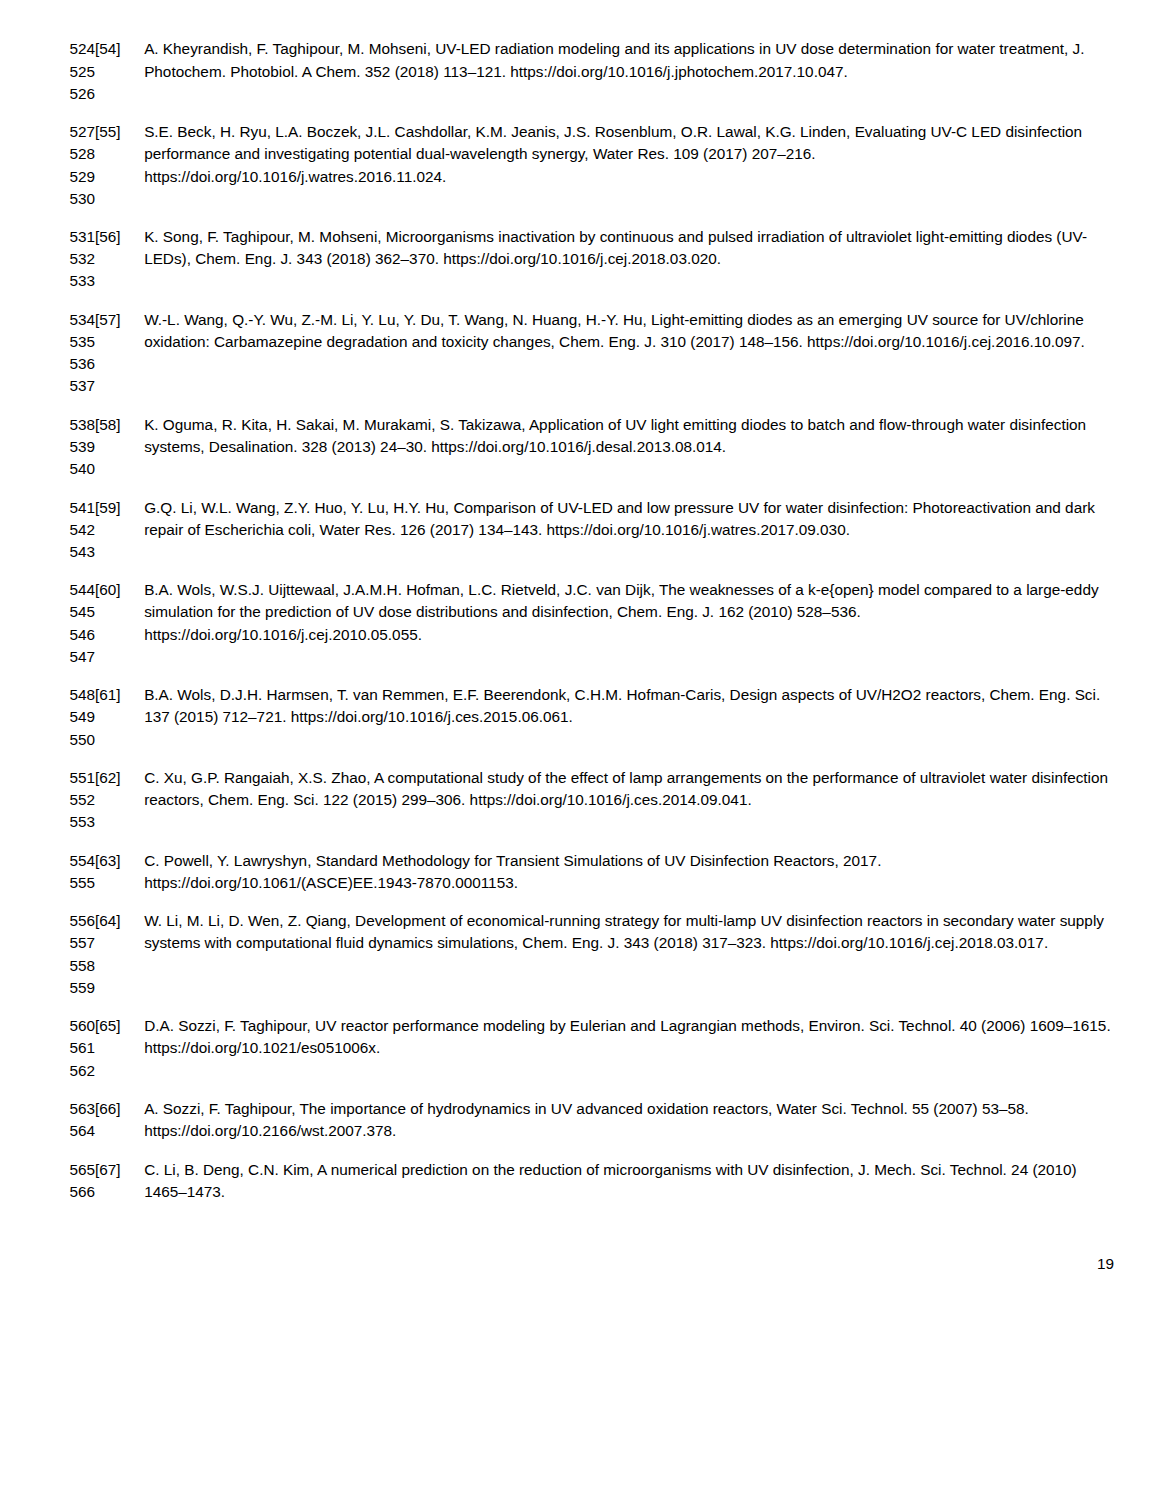| 524 525 526 | [54] | A. Kheyrandish, F. Taghipour, M. Mohseni, UV-LED radiation modeling and its applications in UV dose determination for water treatment, J. Photochem. Photobiol. A Chem. 352 (2018) 113–121. https://doi.org/10.1016/j.jphotochem.2017.10.047. |
| 527 528 529 530 | [55] | S.E. Beck, H. Ryu, L.A. Boczek, J.L. Cashdollar, K.M. Jeanis, J.S. Rosenblum, O.R. Lawal, K.G. Linden, Evaluating UV-C LED disinfection performance and investigating potential dual-wavelength synergy, Water Res. 109 (2017) 207–216. https://doi.org/10.1016/j.watres.2016.11.024. |
| 531 532 533 | [56] | K. Song, F. Taghipour, M. Mohseni, Microorganisms inactivation by continuous and pulsed irradiation of ultraviolet light-emitting diodes (UV-LEDs), Chem. Eng. J. 343 (2018) 362–370. https://doi.org/10.1016/j.cej.2018.03.020. |
| 534 535 536 537 | [57] | W.-L. Wang, Q.-Y. Wu, Z.-M. Li, Y. Lu, Y. Du, T. Wang, N. Huang, H.-Y. Hu, Light-emitting diodes as an emerging UV source for UV/chlorine oxidation: Carbamazepine degradation and toxicity changes, Chem. Eng. J. 310 (2017) 148–156. https://doi.org/10.1016/j.cej.2016.10.097. |
| 538 539 540 | [58] | K. Oguma, R. Kita, H. Sakai, M. Murakami, S. Takizawa, Application of UV light emitting diodes to batch and flow-through water disinfection systems, Desalination. 328 (2013) 24–30. https://doi.org/10.1016/j.desal.2013.08.014. |
| 541 542 543 | [59] | G.Q. Li, W.L. Wang, Z.Y. Huo, Y. Lu, H.Y. Hu, Comparison of UV-LED and low pressure UV for water disinfection: Photoreactivation and dark repair of Escherichia coli, Water Res. 126 (2017) 134–143. https://doi.org/10.1016/j.watres.2017.09.030. |
| 544 545 546 547 | [60] | B.A. Wols, W.S.J. Uijttewaal, J.A.M.H. Hofman, L.C. Rietveld, J.C. van Dijk, The weaknesses of a k-e{open} model compared to a large-eddy simulation for the prediction of UV dose distributions and disinfection, Chem. Eng. J. 162 (2010) 528–536. https://doi.org/10.1016/j.cej.2010.05.055. |
| 548 549 550 | [61] | B.A. Wols, D.J.H. Harmsen, T. van Remmen, E.F. Beerendonk, C.H.M. Hofman-Caris, Design aspects of UV/H2O2 reactors, Chem. Eng. Sci. 137 (2015) 712–721. https://doi.org/10.1016/j.ces.2015.06.061. |
| 551 552 553 | [62] | C. Xu, G.P. Rangaiah, X.S. Zhao, A computational study of the effect of lamp arrangements on the performance of ultraviolet water disinfection reactors, Chem. Eng. Sci. 122 (2015) 299–306. https://doi.org/10.1016/j.ces.2014.09.041. |
| 554 555 | [63] | C. Powell, Y. Lawryshyn, Standard Methodology for Transient Simulations of UV Disinfection Reactors, 2017. https://doi.org/10.1061/(ASCE)EE.1943-7870.0001153. |
| 556 557 558 559 | [64] | W. Li, M. Li, D. Wen, Z. Qiang, Development of economical-running strategy for multi-lamp UV disinfection reactors in secondary water supply systems with computational fluid dynamics simulations, Chem. Eng. J. 343 (2018) 317–323. https://doi.org/10.1016/j.cej.2018.03.017. |
| 560 561 562 | [65] | D.A. Sozzi, F. Taghipour, UV reactor performance modeling by Eulerian and Lagrangian methods, Environ. Sci. Technol. 40 (2006) 1609–1615. https://doi.org/10.1021/es051006x. |
| 563 564 | [66] | A. Sozzi, F. Taghipour, The importance of hydrodynamics in UV advanced oxidation reactors, Water Sci. Technol. 55 (2007) 53–58. https://doi.org/10.2166/wst.2007.378. |
| 565 566 | [67] | C. Li, B. Deng, C.N. Kim, A numerical prediction on the reduction of microorganisms with UV disinfection, J. Mech. Sci. Technol. 24 (2010) 1465–1473. |
19